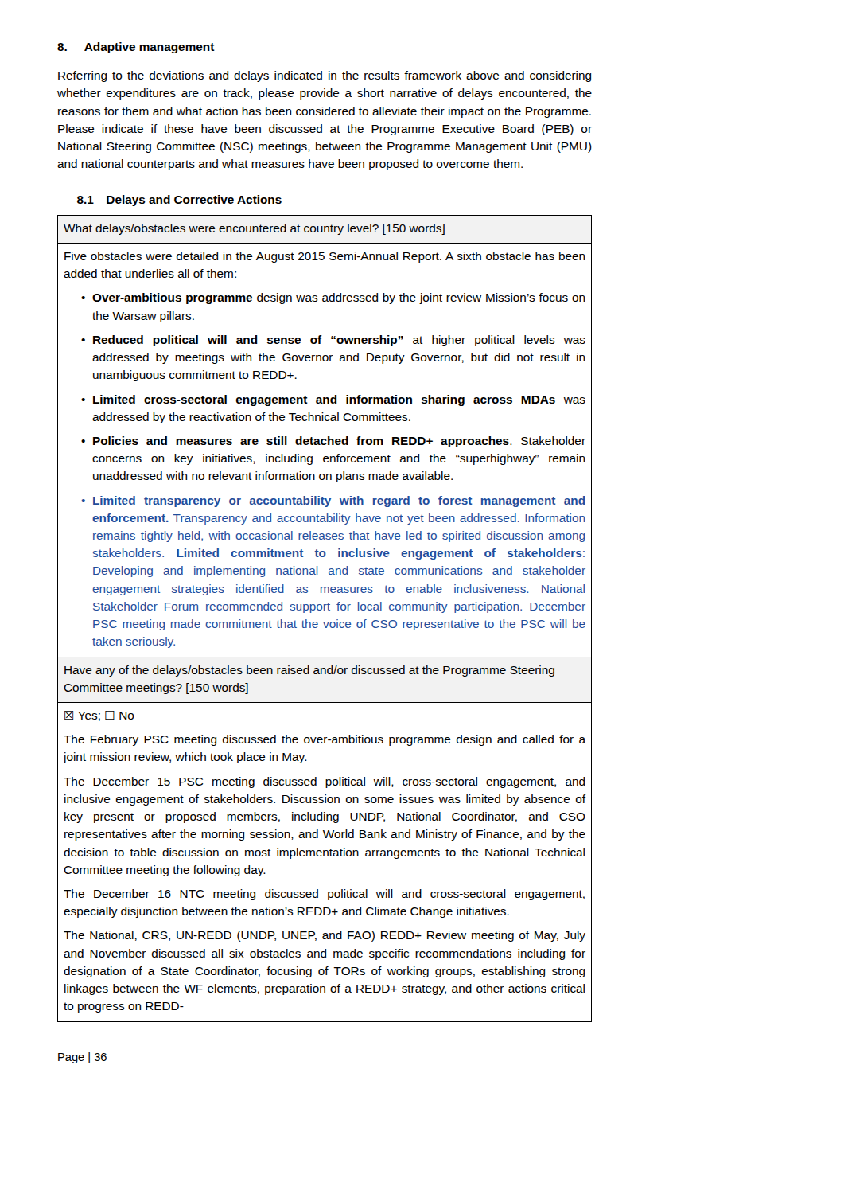8. Adaptive management
Referring to the deviations and delays indicated in the results framework above and considering whether expenditures are on track, please provide a short narrative of delays encountered, the reasons for them and what action has been considered to alleviate their impact on the Programme. Please indicate if these have been discussed at the Programme Executive Board (PEB) or National Steering Committee (NSC) meetings, between the Programme Management Unit (PMU) and national counterparts and what measures have been proposed to overcome them.
8.1 Delays and Corrective Actions
| What delays/obstacles were encountered at country level? [150 words] |
| Five obstacles were detailed in the August 2015 Semi-Annual Report. A sixth obstacle has been added that underlies all of them: Over-ambitious programme design was addressed by the joint review Mission’s focus on the Warsaw pillars. Reduced political will and sense of “ownership” at higher political levels was addressed by meetings with the Governor and Deputy Governor, but did not result in unambiguous commitment to REDD+. Limited cross-sectoral engagement and information sharing across MDAs was addressed by the reactivation of the Technical Committees. Policies and measures are still detached from REDD+ approaches . Stakeholder concerns on key initiatives, including enforcement and the “superhighway” remain unaddressed with no relevant information on plans made available. Limited transparency or accountability with regard to forest management and enforcement. Transparency and accountability have not yet been addressed. Information remains tightly held, with occasional releases that have led to spirited discussion among stakeholders. Limited commitment to inclusive engagement of stakeholders : Developing and implementing national and state communications and stakeholder engagement strategies identified as measures to enable inclusiveness. National Stakeholder Forum recommended support for local community participation. December PSC meeting made commitment that the voice of CSO representative to the PSC will be taken seriously. |
| Have any of the delays/obstacles been raised and/or discussed at the Programme Steering Committee meetings? [150 words] |
| ☒ Yes; ☐ No The February PSC meeting discussed the over-ambitious programme design and called for a joint mission review, which took place in May. The December 15 PSC meeting discussed political will, cross-sectoral engagement, and inclusive engagement of stakeholders. Discussion on some issues was limited by absence of key present or proposed members, including UNDP, National Coordinator, and CSO representatives after the morning session, and World Bank and Ministry of Finance, and by the decision to table discussion on most implementation arrangements to the National Technical Committee meeting the following day. The December 16 NTC meeting discussed political will and cross-sectoral engagement, especially disjunction between the nation’s REDD+ and Climate Change initiatives. The National, CRS, UN-REDD (UNDP, UNEP, and FAO) REDD+ Review meeting of May, July and November discussed all six obstacles and made specific recommendations including for designation of a State Coordinator, focusing of TORs of working groups, establishing strong linkages between the WF elements, preparation of a REDD+ strategy, and other actions critical to progress on REDD- |
Page | 36